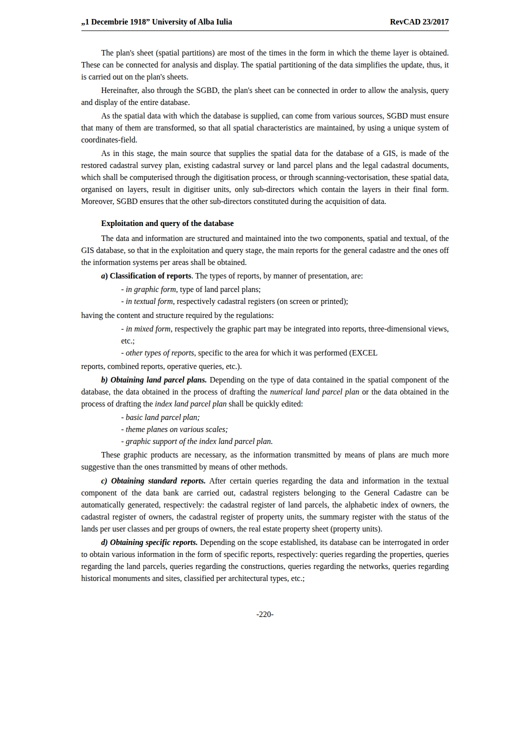„1 Decembrie 1918” University of Alba Iulia RevCAD 23/2017
The plan's sheet (spatial partitions) are most of the times in the form in which the theme layer is obtained. These can be connected for analysis and display. The spatial partitioning of the data simplifies the update, thus, it is carried out on the plan's sheets.
Hereinafter, also through the SGBD, the plan's sheet can be connected in order to allow the analysis, query and display of the entire database.
As the spatial data with which the database is supplied, can come from various sources, SGBD must ensure that many of them are transformed, so that all spatial characteristics are maintained, by using a unique system of coordinates-field.
As in this stage, the main source that supplies the spatial data for the database of a GIS, is made of the restored cadastral survey plan, existing cadastral survey or land parcel plans and the legal cadastral documents, which shall be computerised through the digitisation process, or through scanning-vectorisation, these spatial data, organised on layers, result in digitiser units, only sub-directors which contain the layers in their final form. Moreover, SGBD ensures that the other sub-directors constituted during the acquisition of data.
Exploitation and query of the database
The data and information are structured and maintained into the two components, spatial and textual, of the GIS database, so that in the exploitation and query stage, the main reports for the general cadastre and the ones off the information systems per areas shall be obtained.
a) Classification of reports. The types of reports, by manner of presentation, are:
- in graphic form, type of land parcel plans;
- in textual form, respectively cadastral registers (on screen or printed);
having the content and structure required by the regulations:
- in mixed form, respectively the graphic part may be integrated into reports, three-dimensional views, etc.;
- other types of reports, specific to the area for which it was performed (EXCEL
reports, combined reports, operative queries, etc.).
b) Obtaining land parcel plans. Depending on the type of data contained in the spatial component of the database, the data obtained in the process of drafting the numerical land parcel plan or the data obtained in the process of drafting the index land parcel plan shall be quickly edited:
- basic land parcel plan;
- theme planes on various scales;
- graphic support of the index land parcel plan.
These graphic products are necessary, as the information transmitted by means of plans are much more suggestive than the ones transmitted by means of other methods.
c) Obtaining standard reports. After certain queries regarding the data and information in the textual component of the data bank are carried out, cadastral registers belonging to the General Cadastre can be automatically generated, respectively: the cadastral register of land parcels, the alphabetic index of owners, the cadastral register of owners, the cadastral register of property units, the summary register with the status of the lands per user classes and per groups of owners, the real estate property sheet (property units).
d) Obtaining specific reports. Depending on the scope established, its database can be interrogated in order to obtain various information in the form of specific reports, respectively: queries regarding the properties, queries regarding the land parcels, queries regarding the constructions, queries regarding the networks, queries regarding historical monuments and sites, classified per architectural types, etc.;
-220-